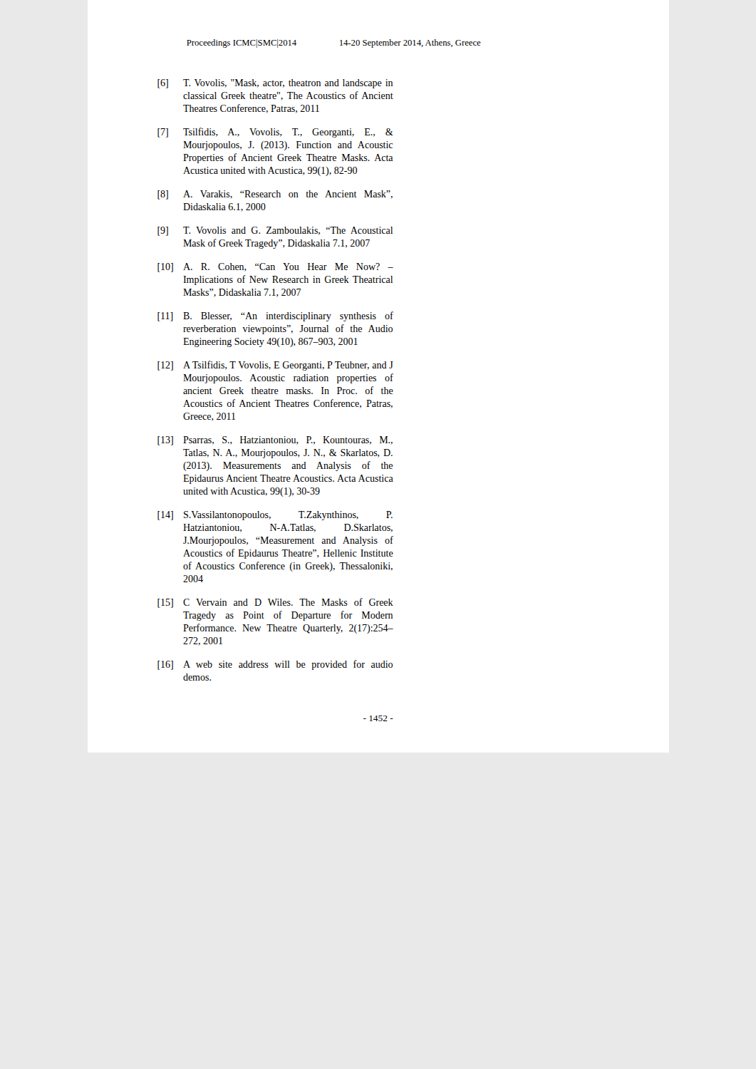Proceedings ICMC|SMC|201414-20 September 2014, Athens, Greece
[6] T. Vovolis, "Mask, actor, theatron and landscape in classical Greek theatre", The Acoustics of Ancient Theatres Conference, Patras, 2011
[7] Tsilfidis, A., Vovolis, T., Georganti, E., & Mourjopoulos, J. (2013). Function and Acoustic Properties of Ancient Greek Theatre Masks. Acta Acustica united with Acustica, 99(1), 82-90
[8] A. Varakis, “Research on the Ancient Mask”, Didaskalia 6.1, 2000
[9] T. Vovolis and G. Zamboulakis, “The Acoustical Mask of Greek Tragedy”, Didaskalia 7.1, 2007
[10] A. R. Cohen, “Can You Hear Me Now? – Implications of New Research in Greek Theatrical Masks”, Didaskalia 7.1, 2007
[11] B. Blesser, “An interdisciplinary synthesis of reverberation viewpoints”, Journal of the Audio Engineering Society 49(10), 867–903, 2001
[12] A Tsilfidis, T Vovolis, E Georganti, P Teubner, and J Mourjopoulos. Acoustic radiation properties of ancient Greek theatre masks. In Proc. of the Acoustics of Ancient Theatres Conference, Patras, Greece, 2011
[13] Psarras, S., Hatziantoniou, P., Kountouras, M., Tatlas, N. A., Mourjopoulos, J. N., & Skarlatos, D. (2013). Measurements and Analysis of the Epidaurus Ancient Theatre Acoustics. Acta Acustica united with Acustica, 99(1), 30-39
[14] S.Vassilantonopoulos, T.Zakynthinos, P. Hatziantoniou, N-A.Tatlas, D.Skarlatos, J.Mourjopoulos, “Measurement and Analysis of Acoustics of Epidaurus Theatre”, Hellenic Institute of Acoustics Conference (in Greek), Thessaloniki, 2004
[15] C Vervain and D Wiles. The Masks of Greek Tragedy as Point of Departure for Modern Performance. New Theatre Quarterly, 2(17):254–272, 2001
[16] A web site address will be provided for audio demos.
- 1452 -